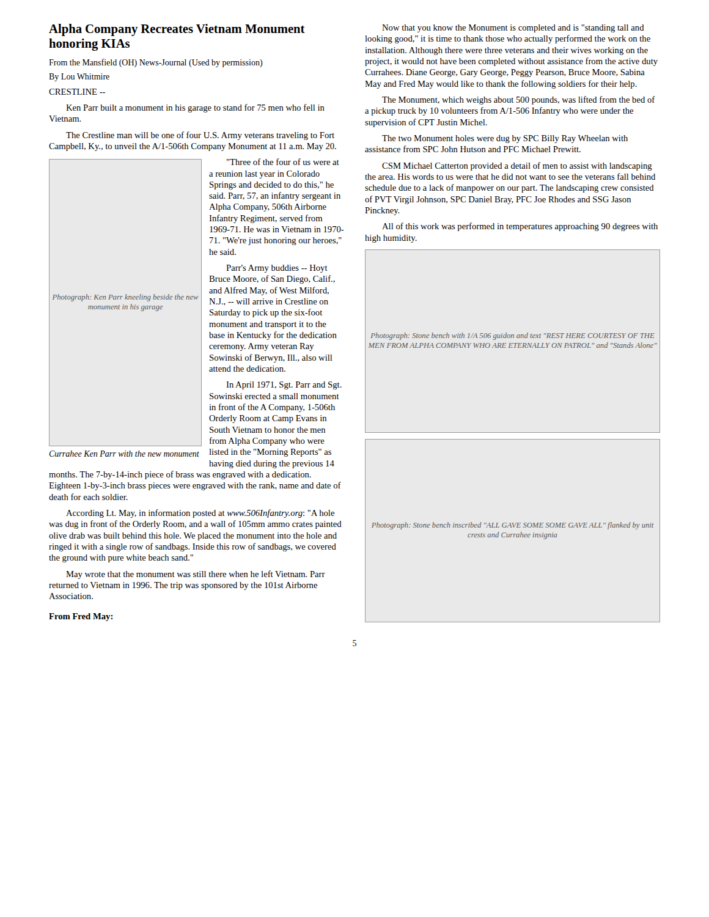Alpha Company Recreates Vietnam Monument honoring KIAs
From the Mansfield (OH) News-Journal (Used by permission)
By Lou Whitmire
CRESTLINE --
Ken Parr built a monument in his garage to stand for 75 men who fell in Vietnam.
The Crestline man will be one of four U.S. Army veterans traveling to Fort Campbell, Ky., to unveil the A/1-506th Company Monument at 11 a.m. May 20.
Photograph: Ken Parr kneeling beside the new monument in his garage
Currahee Ken Parr with the new monument
"Three of the four of us were at a reunion last year in Colorado Springs and decided to do this," he said. Parr, 57, an infantry sergeant in Alpha Company, 506th Airborne Infantry Regiment, served from 1969-71. He was in Vietnam in 1970-71. "We're just honoring our heroes," he said.
Parr's Army buddies -- Hoyt Bruce Moore, of San Diego, Calif., and Alfred May, of West Milford, N.J., -- will arrive in Crestline on Saturday to pick up the six-foot monument and transport it to the base in Kentucky for the dedication ceremony. Army veteran Ray Sowinski of Berwyn, Ill., also will attend the dedication.
In April 1971, Sgt. Parr and Sgt. Sowinski erected a small monument in front of the A Company, 1-506th Orderly Room at Camp Evans in South Vietnam to honor the men from Alpha Company who were listed in the "Morning Reports" as having died during the previous 14 months. The 7-by-14-inch piece of brass was engraved with a dedication. Eighteen 1-by-3-inch brass pieces were engraved with the rank, name and date of death for each soldier.
According Lt. May, in information posted at www.506Infantry.org: "A hole was dug in front of the Orderly Room, and a wall of 105mm ammo crates painted olive drab was built behind this hole. We placed the monument into the hole and ringed it with a single row of sandbags. Inside this row of sandbags, we covered the ground with pure white beach sand."
May wrote that the monument was still there when he left Vietnam. Parr returned to Vietnam in 1996. The trip was sponsored by the 101st Airborne Association.
From Fred May:
Now that you know the Monument is completed and is "standing tall and looking good," it is time to thank those who actually performed the work on the installation. Although there were three veterans and their wives working on the project, it would not have been completed without assistance from the active duty Currahees. Diane George, Gary George, Peggy Pearson, Bruce Moore, Sabina May and Fred May would like to thank the following soldiers for their help.
The Monument, which weighs about 500 pounds, was lifted from the bed of a pickup truck by 10 volunteers from A/1-506 Infantry who were under the supervision of CPT Justin Michel.
The two Monument holes were dug by SPC Billy Ray Wheelan with assistance from SPC John Hutson and PFC Michael Prewitt.
CSM Michael Catterton provided a detail of men to assist with landscaping the area. His words to us were that he did not want to see the veterans fall behind schedule due to a lack of manpower on our part. The landscaping crew consisted of PVT Virgil Johnson, SPC Daniel Bray, PFC Joe Rhodes and SSG Jason Pinckney.
All of this work was performed in temperatures approaching 90 degrees with high humidity.
Photograph: Stone bench with 1/A 506 guidon and text "REST HERE COURTESY OF THE MEN FROM ALPHA COMPANY WHO ARE ETERNALLY ON PATROL" and "Stands Alone"
Photograph: Stone bench inscribed "ALL GAVE SOME SOME GAVE ALL" flanked by unit crests and Currahee insignia
5